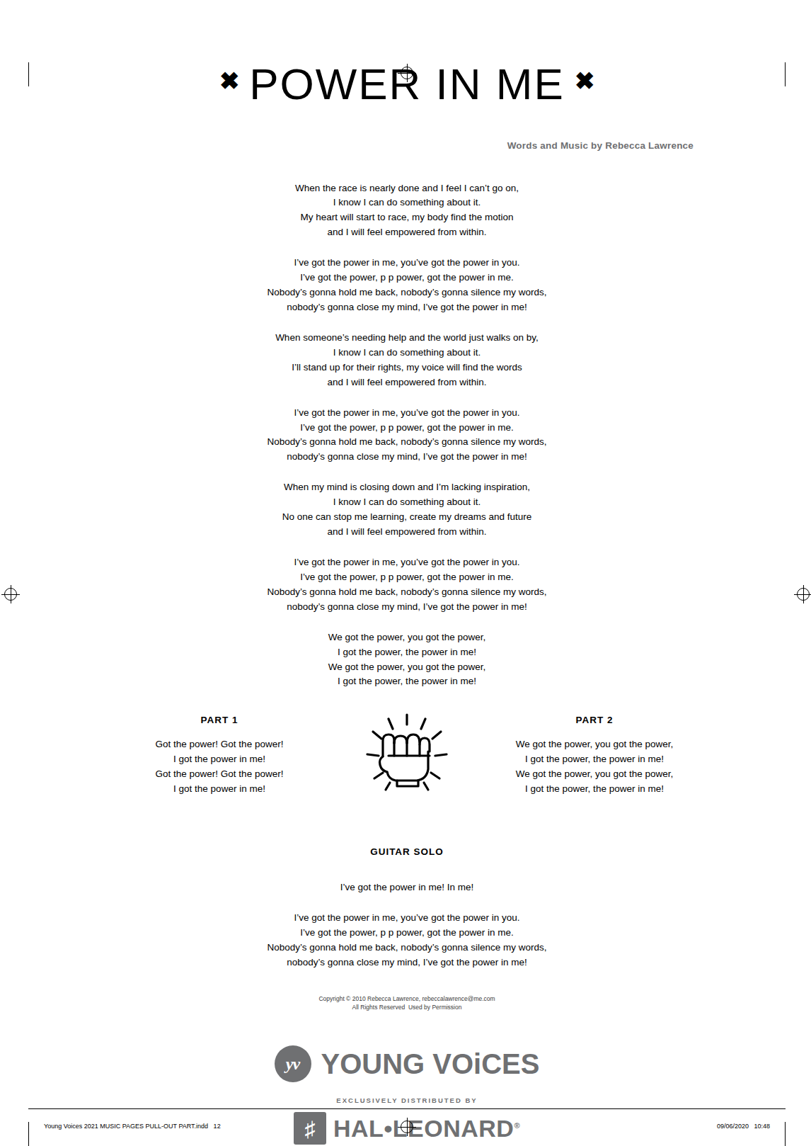✖Power In Me✖
Words and Music by Rebecca Lawrence
When the race is nearly done and I feel I can’t go on,
I know I can do something about it.
My heart will start to race, my body find the motion
and I will feel empowered from within.
I’ve got the power in me, you’ve got the power in you.
I’ve got the power, p p power, got the power in me.
Nobody’s gonna hold me back, nobody’s gonna silence my words,
nobody’s gonna close my mind, I’ve got the power in me!
When someone’s needing help and the world just walks on by,
I know I can do something about it.
I’ll stand up for their rights, my voice will find the words
and I will feel empowered from within.
I’ve got the power in me, you’ve got the power in you.
I’ve got the power, p p power, got the power in me.
Nobody’s gonna hold me back, nobody’s gonna silence my words,
nobody’s gonna close my mind, I’ve got the power in me!
When my mind is closing down and I’m lacking inspiration,
I know I can do something about it.
No one can stop me learning, create my dreams and future
and I will feel empowered from within.
I’ve got the power in me, you’ve got the power in you.
I’ve got the power, p p power, got the power in me.
Nobody’s gonna hold me back, nobody’s gonna silence my words,
nobody’s gonna close my mind, I’ve got the power in me!
We got the power, you got the power,
I got the power, the power in me!
We got the power, you got the power,
I got the power, the power in me!
Part 1
Got the power! Got the power!
I got the power in me!
Got the power! Got the power!
I got the power in me!
Part 2
We got the power, you got the power,
I got the power, the power in me!
We got the power, you got the power,
I got the power, the power in me!
Guitar Solo
I’ve got the power in me! In me!
I’ve got the power in me, you’ve got the power in you.
I’ve got the power, p p power, got the power in me.
Nobody’s gonna hold me back, nobody’s gonna silence my words,
nobody’s gonna close my mind, I’ve got the power in me!
Copyright © 2010 Rebecca Lawrence, rebeccalawrence@me.com
All Rights Reserved Used by Permission
yv YOUNG VOi CES
Exclusively Distributed By
♯ HAL•LEONARD®
Young Voices 2021 MUSIC PAGES PULL-OUT PART.indd 12 09/06/2020 10:48